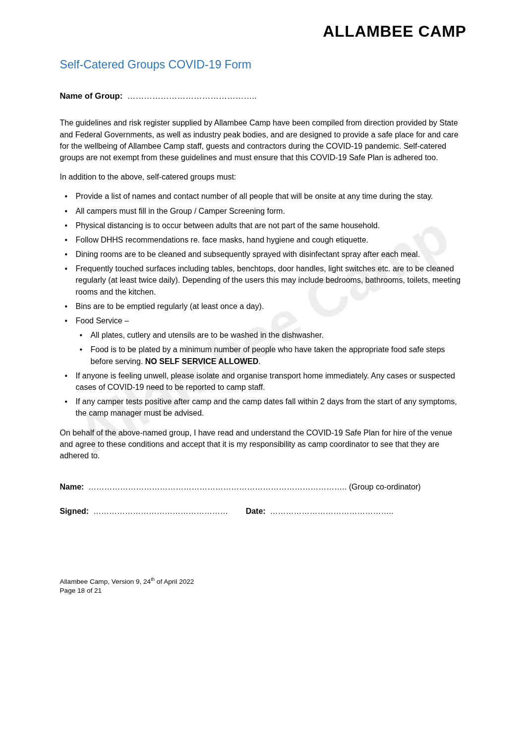Allambee Camp
ALLAMBEE CAMP
Self-Catered Groups COVID-19 Form
Name of Group: ………………………………………..
The guidelines and risk register supplied by Allambee Camp have been compiled from direction provided by State and Federal Governments, as well as industry peak bodies, and are designed to provide a safe place for and care for the wellbeing of Allambee Camp staff, guests and contractors during the COVID-19 pandemic. Self-catered groups are not exempt from these guidelines and must ensure that this COVID-19 Safe Plan is adhered too.
In addition to the above, self-catered groups must:
Provide a list of names and contact number of all people that will be onsite at any time during the stay.
All campers must fill in the Group / Camper Screening form.
Physical distancing is to occur between adults that are not part of the same household.
Follow DHHS recommendations re. face masks, hand hygiene and cough etiquette.
Dining rooms are to be cleaned and subsequently sprayed with disinfectant spray after each meal.
Frequently touched surfaces including tables, benchtops, door handles, light switches etc. are to be cleaned regularly (at least twice daily). Depending of the users this may include bedrooms, bathrooms, toilets, meeting rooms and the kitchen.
Bins are to be emptied regularly (at least once a day).
Food Service –
All plates, cutlery and utensils are to be washed in the dishwasher.
Food is to be plated by a minimum number of people who have taken the appropriate food safe steps before serving. NO SELF SERVICE ALLOWED.
If anyone is feeling unwell, please isolate and organise transport home immediately. Any cases or suspected cases of COVID-19 need to be reported to camp staff.
If any camper tests positive after camp and the camp dates fall within 2 days from the start of any symptoms, the camp manager must be advised.
On behalf of the above-named group, I have read and understand the COVID-19 Safe Plan for hire of the venue and agree to these conditions and accept that it is my responsibility as camp coordinator to see that they are adhered to.
Name: …………………………………………………………………………………….. (Group co-ordinator)
Signed: …………………………………………… Date: ………………………………………..
Allambee Camp, Version 9, 24th of April 2022
Page 18 of 21